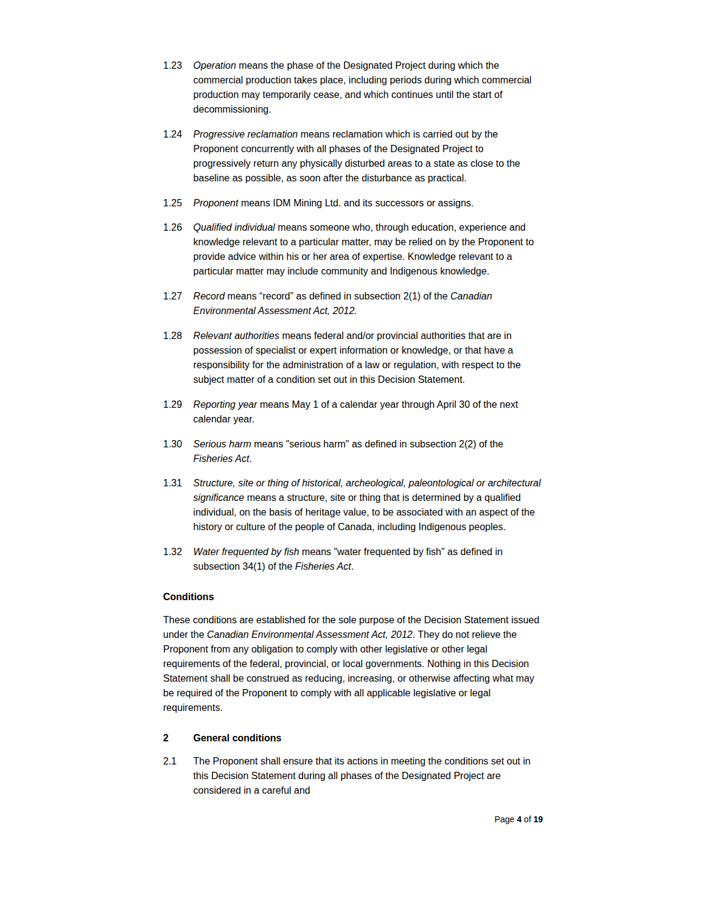1.23
Operation means the phase of the Designated Project during which the commercial production takes place, including periods during which commercial production may temporarily cease, and which continues until the start of decommissioning.
1.24
Progressive reclamation means reclamation which is carried out by the Proponent concurrently with all phases of the Designated Project to progressively return any physically disturbed areas to a state as close to the baseline as possible, as soon after the disturbance as practical.
1.25
Proponent means IDM Mining Ltd. and its successors or assigns.
1.26
Qualified individual means someone who, through education, experience and knowledge relevant to a particular matter, may be relied on by the Proponent to provide advice within his or her area of expertise. Knowledge relevant to a particular matter may include community and Indigenous knowledge.
1.27
Record means “record” as defined in subsection 2(1) of the Canadian Environmental Assessment Act, 2012.
1.28
Relevant authorities means federal and/or provincial authorities that are in possession of specialist or expert information or knowledge, or that have a responsibility for the administration of a law or regulation, with respect to the subject matter of a condition set out in this Decision Statement.
1.29
Reporting year means May 1 of a calendar year through April 30 of the next calendar year.
1.30
Serious harm means "serious harm" as defined in subsection 2(2) of the Fisheries Act.
1.31
Structure, site or thing of historical, archeological, paleontological or architectural significance means a structure, site or thing that is determined by a qualified individual, on the basis of heritage value, to be associated with an aspect of the history or culture of the people of Canada, including Indigenous peoples.
1.32
Water frequented by fish means "water frequented by fish" as defined in subsection 34(1) of the Fisheries Act.
Conditions
These conditions are established for the sole purpose of the Decision Statement issued under the Canadian Environmental Assessment Act, 2012. They do not relieve the Proponent from any obligation to comply with other legislative or other legal requirements of the federal, provincial, or local governments. Nothing in this Decision Statement shall be construed as reducing, increasing, or otherwise affecting what may be required of the Proponent to comply with all applicable legislative or legal requirements.
2
General conditions
2.1
The Proponent shall ensure that its actions in meeting the conditions set out in this Decision Statement during all phases of the Designated Project are considered in a careful and
Page 4 of 19